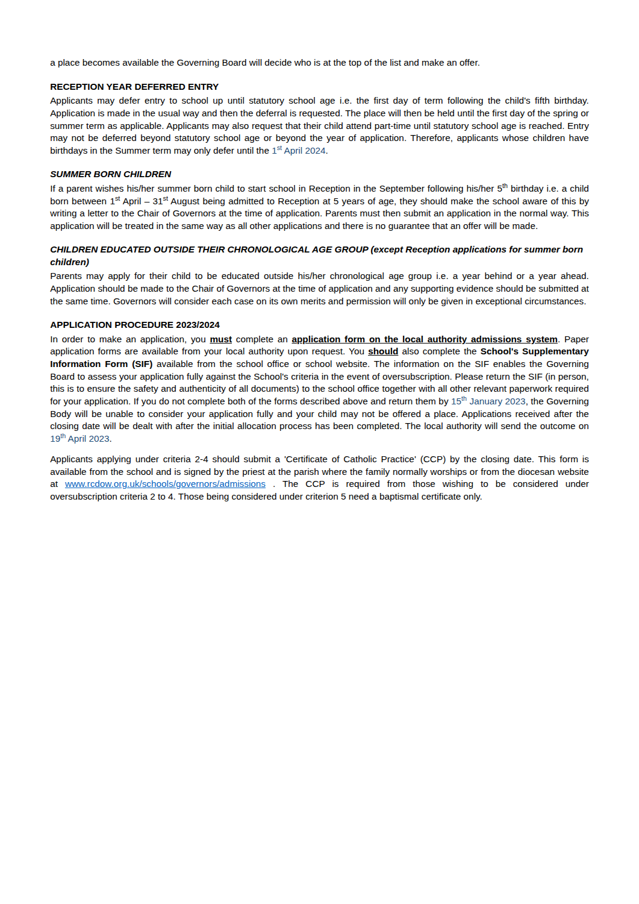a place becomes available the Governing Board will decide who is at the top of the list and make an offer.
RECEPTION YEAR DEFERRED ENTRY
Applicants may defer entry to school up until statutory school age i.e. the first day of term following the child's fifth birthday. Application is made in the usual way and then the deferral is requested. The place will then be held until the first day of the spring or summer term as applicable. Applicants may also request that their child attend part-time until statutory school age is reached. Entry may not be deferred beyond statutory school age or beyond the year of application. Therefore, applicants whose children have birthdays in the Summer term may only defer until the 1st April 2024.
SUMMER BORN CHILDREN
If a parent wishes his/her summer born child to start school in Reception in the September following his/her 5th birthday i.e. a child born between 1st April – 31st August being admitted to Reception at 5 years of age, they should make the school aware of this by writing a letter to the Chair of Governors at the time of application. Parents must then submit an application in the normal way. This application will be treated in the same way as all other applications and there is no guarantee that an offer will be made.
CHILDREN EDUCATED OUTSIDE THEIR CHRONOLOGICAL AGE GROUP (except Reception applications for summer born children)
Parents may apply for their child to be educated outside his/her chronological age group i.e. a year behind or a year ahead. Application should be made to the Chair of Governors at the time of application and any supporting evidence should be submitted at the same time. Governors will consider each case on its own merits and permission will only be given in exceptional circumstances.
APPLICATION PROCEDURE 2023/2024
In order to make an application, you must complete an application form on the local authority admissions system. Paper application forms are available from your local authority upon request. You should also complete the School's Supplementary Information Form (SIF) available from the school office or school website. The information on the SIF enables the Governing Board to assess your application fully against the School's criteria in the event of oversubscription. Please return the SIF (in person, this is to ensure the safety and authenticity of all documents) to the school office together with all other relevant paperwork required for your application. If you do not complete both of the forms described above and return them by 15th January 2023, the Governing Body will be unable to consider your application fully and your child may not be offered a place. Applications received after the closing date will be dealt with after the initial allocation process has been completed. The local authority will send the outcome on 19th April 2023.
Applicants applying under criteria 2-4 should submit a 'Certificate of Catholic Practice' (CCP) by the closing date. This form is available from the school and is signed by the priest at the parish where the family normally worships or from the diocesan website at www.rcdow.org.uk/schools/governors/admissions . The CCP is required from those wishing to be considered under oversubscription criteria 2 to 4. Those being considered under criterion 5 need a baptismal certificate only.